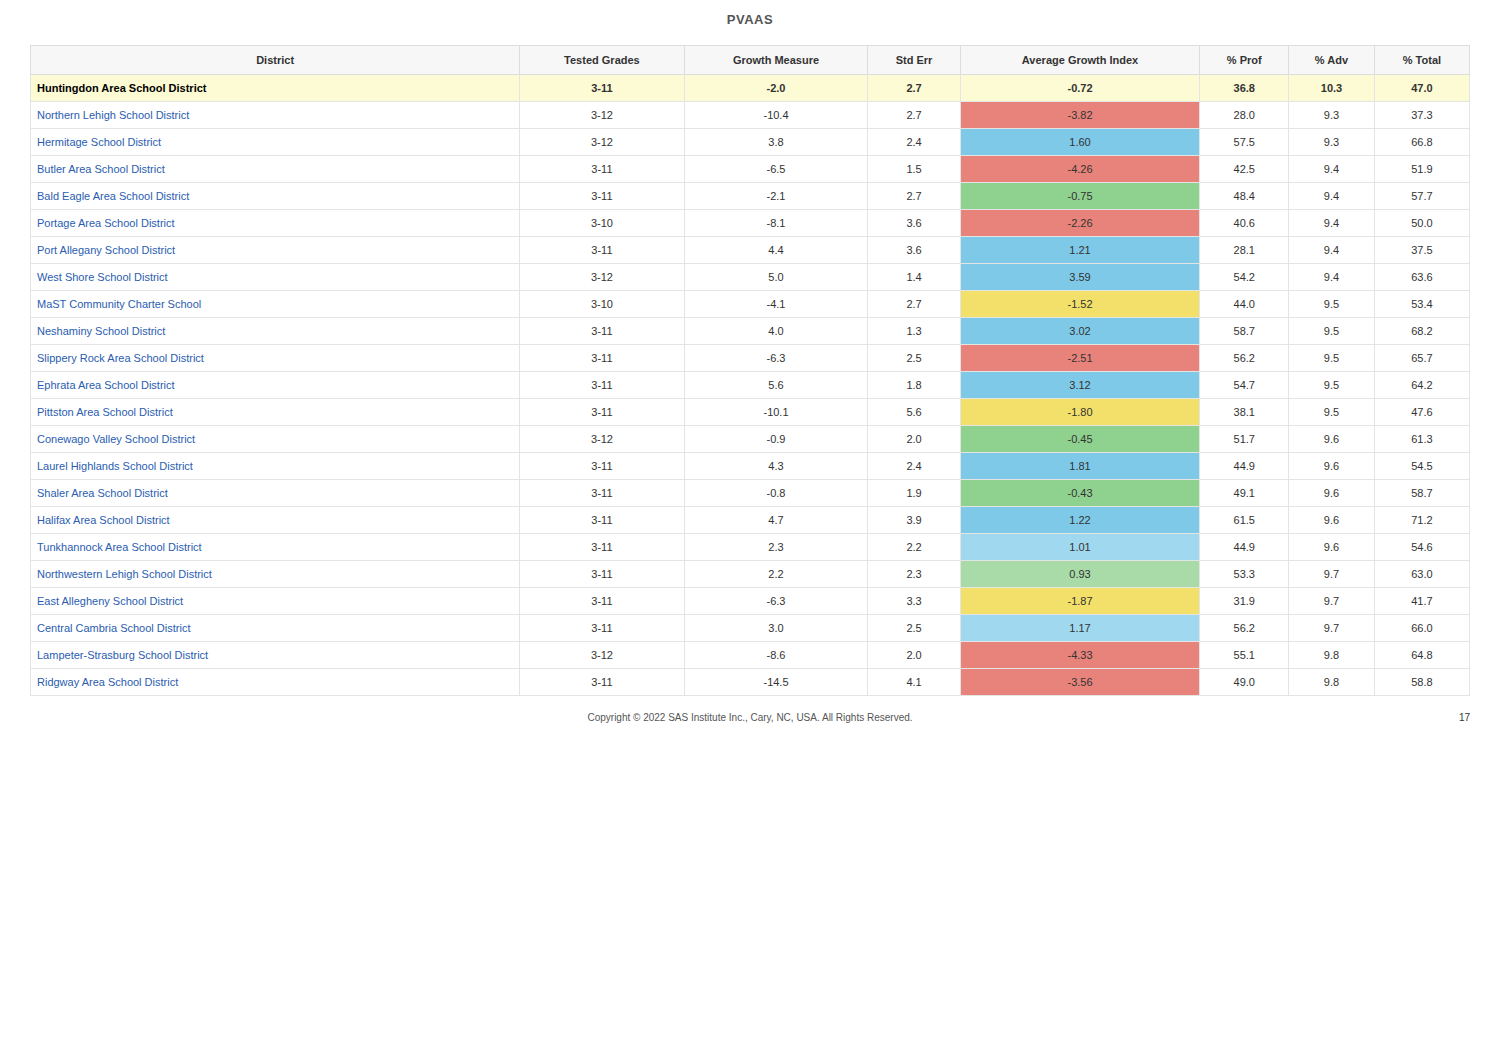PVAAS
| District | Tested Grades | Growth Measure | Std Err | Average Growth Index | % Prof | % Adv | % Total |
| --- | --- | --- | --- | --- | --- | --- | --- |
| Huntingdon Area School District | 3-11 | -2.0 | 2.7 | -0.72 | 36.8 | 10.3 | 47.0 |
| Northern Lehigh School District | 3-12 | -10.4 | 2.7 | -3.82 | 28.0 | 9.3 | 37.3 |
| Hermitage School District | 3-12 | 3.8 | 2.4 | 1.60 | 57.5 | 9.3 | 66.8 |
| Butler Area School District | 3-11 | -6.5 | 1.5 | -4.26 | 42.5 | 9.4 | 51.9 |
| Bald Eagle Area School District | 3-11 | -2.1 | 2.7 | -0.75 | 48.4 | 9.4 | 57.7 |
| Portage Area School District | 3-10 | -8.1 | 3.6 | -2.26 | 40.6 | 9.4 | 50.0 |
| Port Allegany School District | 3-11 | 4.4 | 3.6 | 1.21 | 28.1 | 9.4 | 37.5 |
| West Shore School District | 3-12 | 5.0 | 1.4 | 3.59 | 54.2 | 9.4 | 63.6 |
| MaST Community Charter School | 3-10 | -4.1 | 2.7 | -1.52 | 44.0 | 9.5 | 53.4 |
| Neshaminy School District | 3-11 | 4.0 | 1.3 | 3.02 | 58.7 | 9.5 | 68.2 |
| Slippery Rock Area School District | 3-11 | -6.3 | 2.5 | -2.51 | 56.2 | 9.5 | 65.7 |
| Ephrata Area School District | 3-11 | 5.6 | 1.8 | 3.12 | 54.7 | 9.5 | 64.2 |
| Pittston Area School District | 3-11 | -10.1 | 5.6 | -1.80 | 38.1 | 9.5 | 47.6 |
| Conewago Valley School District | 3-12 | -0.9 | 2.0 | -0.45 | 51.7 | 9.6 | 61.3 |
| Laurel Highlands School District | 3-11 | 4.3 | 2.4 | 1.81 | 44.9 | 9.6 | 54.5 |
| Shaler Area School District | 3-11 | -0.8 | 1.9 | -0.43 | 49.1 | 9.6 | 58.7 |
| Halifax Area School District | 3-11 | 4.7 | 3.9 | 1.22 | 61.5 | 9.6 | 71.2 |
| Tunkhannock Area School District | 3-11 | 2.3 | 2.2 | 1.01 | 44.9 | 9.6 | 54.6 |
| Northwestern Lehigh School District | 3-11 | 2.2 | 2.3 | 0.93 | 53.3 | 9.7 | 63.0 |
| East Allegheny School District | 3-11 | -6.3 | 3.3 | -1.87 | 31.9 | 9.7 | 41.7 |
| Central Cambria School District | 3-11 | 3.0 | 2.5 | 1.17 | 56.2 | 9.7 | 66.0 |
| Lampeter-Strasburg School District | 3-12 | -8.6 | 2.0 | -4.33 | 55.1 | 9.8 | 64.8 |
| Ridgway Area School District | 3-11 | -14.5 | 4.1 | -3.56 | 49.0 | 9.8 | 58.8 |
Copyright © 2022 SAS Institute Inc., Cary, NC, USA. All Rights Reserved. 17